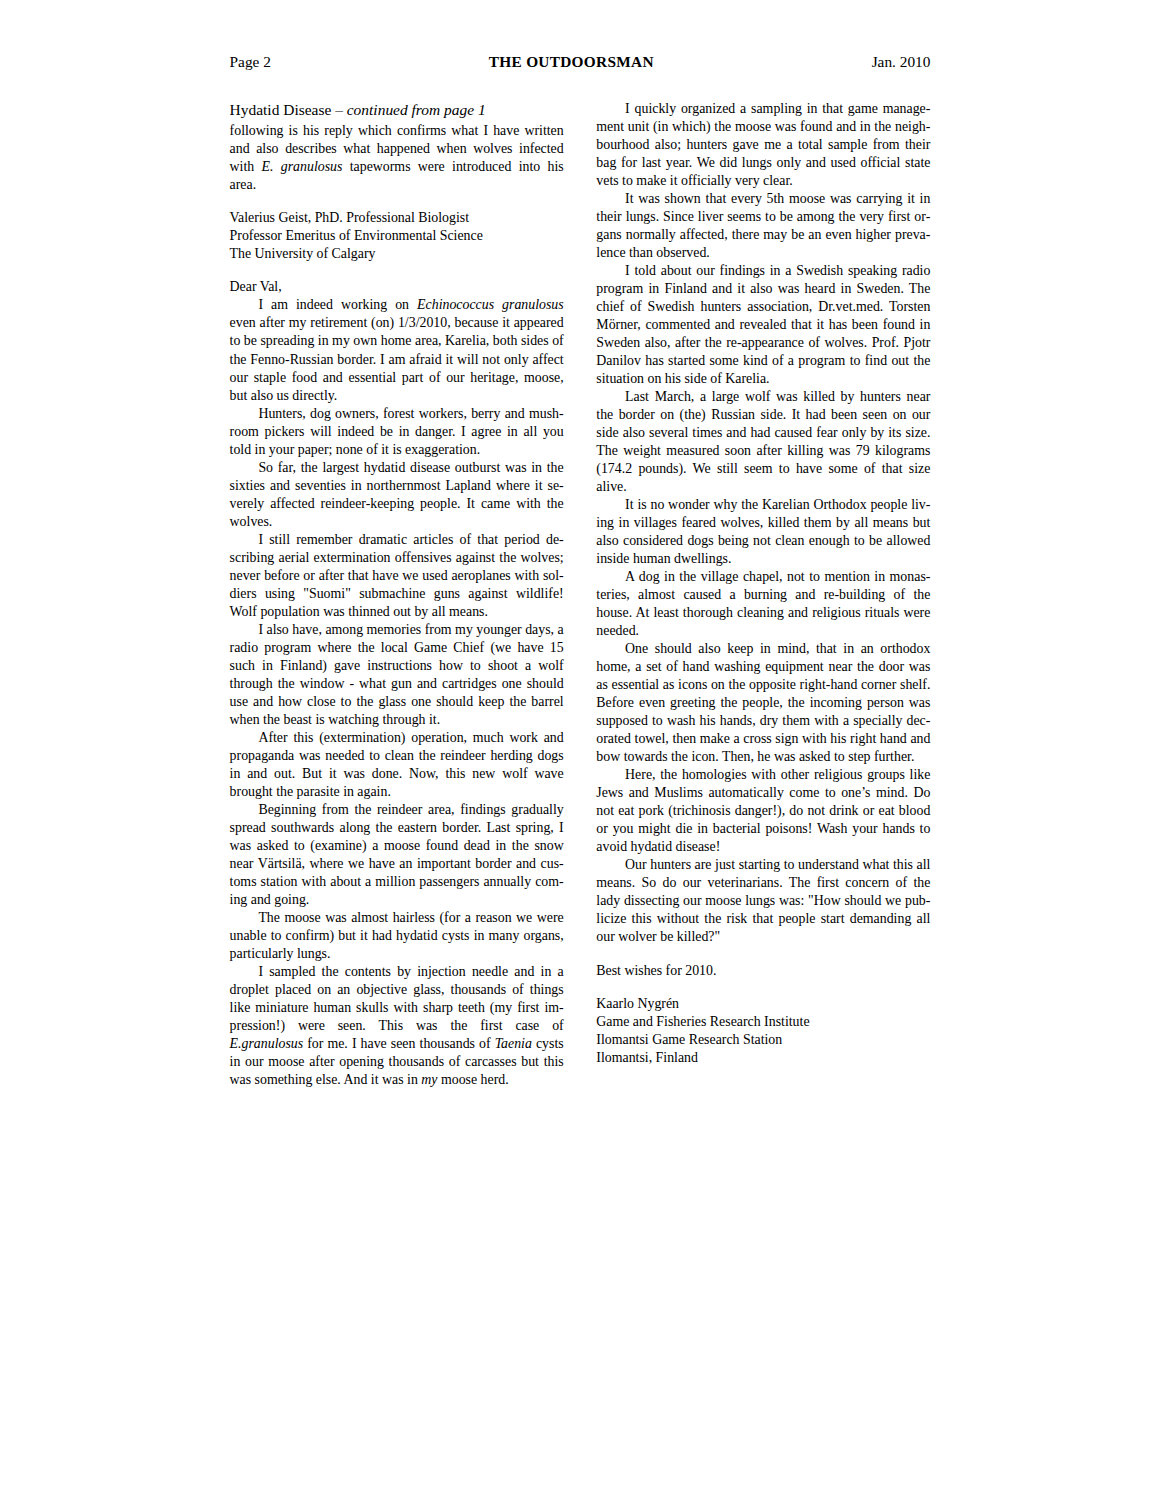Page 2
THE OUTDOORSMAN
Jan. 2010
Hydatid Disease – continued from page 1
following is his reply which confirms what I have written and also describes what happened when wolves infected with E. granulosus tapeworms were introduced into his area.
Valerius Geist, PhD. Professional Biologist
Professor Emeritus of Environmental Science
The University of Calgary
Dear Val,
I am indeed working on Echinococcus granulosus even after my retirement (on) 1/3/2010, because it appeared to be spreading in my own home area, Karelia, both sides of the Fenno-Russian border. I am afraid it will not only affect our staple food and essential part of our heritage, moose, but also us directly.
Hunters, dog owners, forest workers, berry and mushroom pickers will indeed be in danger. I agree in all you told in your paper; none of it is exaggeration.
So far, the largest hydatid disease outburst was in the sixties and seventies in northernmost Lapland where it severely affected reindeer-keeping people. It came with the wolves.
I still remember dramatic articles of that period describing aerial extermination offensives against the wolves; never before or after that have we used aeroplanes with soldiers using "Suomi" submachine guns against wildlife! Wolf population was thinned out by all means.
I also have, among memories from my younger days, a radio program where the local Game Chief (we have 15 such in Finland) gave instructions how to shoot a wolf through the window - what gun and cartridges one should use and how close to the glass one should keep the barrel when the beast is watching through it.
After this (extermination) operation, much work and propaganda was needed to clean the reindeer herding dogs in and out. But it was done. Now, this new wolf wave brought the parasite in again.
Beginning from the reindeer area, findings gradually spread southwards along the eastern border. Last spring, I was asked to (examine) a moose found dead in the snow near Värtsilä, where we have an important border and customs station with about a million passengers annually coming and going.
The moose was almost hairless (for a reason we were unable to confirm) but it had hydatid cysts in many organs, particularly lungs.
I sampled the contents by injection needle and in a droplet placed on an objective glass, thousands of things like miniature human skulls with sharp teeth (my first impression!) were seen. This was the first case of E.granulosus for me. I have seen thousands of Taenia cysts in our moose after opening thousands of carcasses but this was something else. And it was in my moose herd.
I quickly organized a sampling in that game management unit (in which) the moose was found and in the neighbourhood also; hunters gave me a total sample from their bag for last year. We did lungs only and used official state vets to make it officially very clear.
It was shown that every 5th moose was carrying it in their lungs. Since liver seems to be among the very first organs normally affected, there may be an even higher prevalence than observed.
I told about our findings in a Swedish speaking radio program in Finland and it also was heard in Sweden. The chief of Swedish hunters association, Dr.vet.med. Torsten Mörner, commented and revealed that it has been found in Sweden also, after the re-appearance of wolves. Prof. Pjotr Danilov has started some kind of a program to find out the situation on his side of Karelia.
Last March, a large wolf was killed by hunters near the border on (the) Russian side. It had been seen on our side also several times and had caused fear only by its size. The weight measured soon after killing was 79 kilograms (174.2 pounds). We still seem to have some of that size alive.
It is no wonder why the Karelian Orthodox people living in villages feared wolves, killed them by all means but also considered dogs being not clean enough to be allowed inside human dwellings.
A dog in the village chapel, not to mention in monasteries, almost caused a burning and re-building of the house. At least thorough cleaning and religious rituals were needed.
One should also keep in mind, that in an orthodox home, a set of hand washing equipment near the door was as essential as icons on the opposite right-hand corner shelf. Before even greeting the people, the incoming person was supposed to wash his hands, dry them with a specially decorated towel, then make a cross sign with his right hand and bow towards the icon. Then, he was asked to step further.
Here, the homologies with other religious groups like Jews and Muslims automatically come to one’s mind. Do not eat pork (trichinosis danger!), do not drink or eat blood or you might die in bacterial poisons! Wash your hands to avoid hydatid disease!
Our hunters are just starting to understand what this all means. So do our veterinarians. The first concern of the lady dissecting our moose lungs was: "How should we publicize this without the risk that people start demanding all our wolver be killed?"
Best wishes for 2010.
Kaarlo Nygrén
Game and Fisheries Research Institute
Ilomantsi Game Research Station
Ilomantsi, Finland